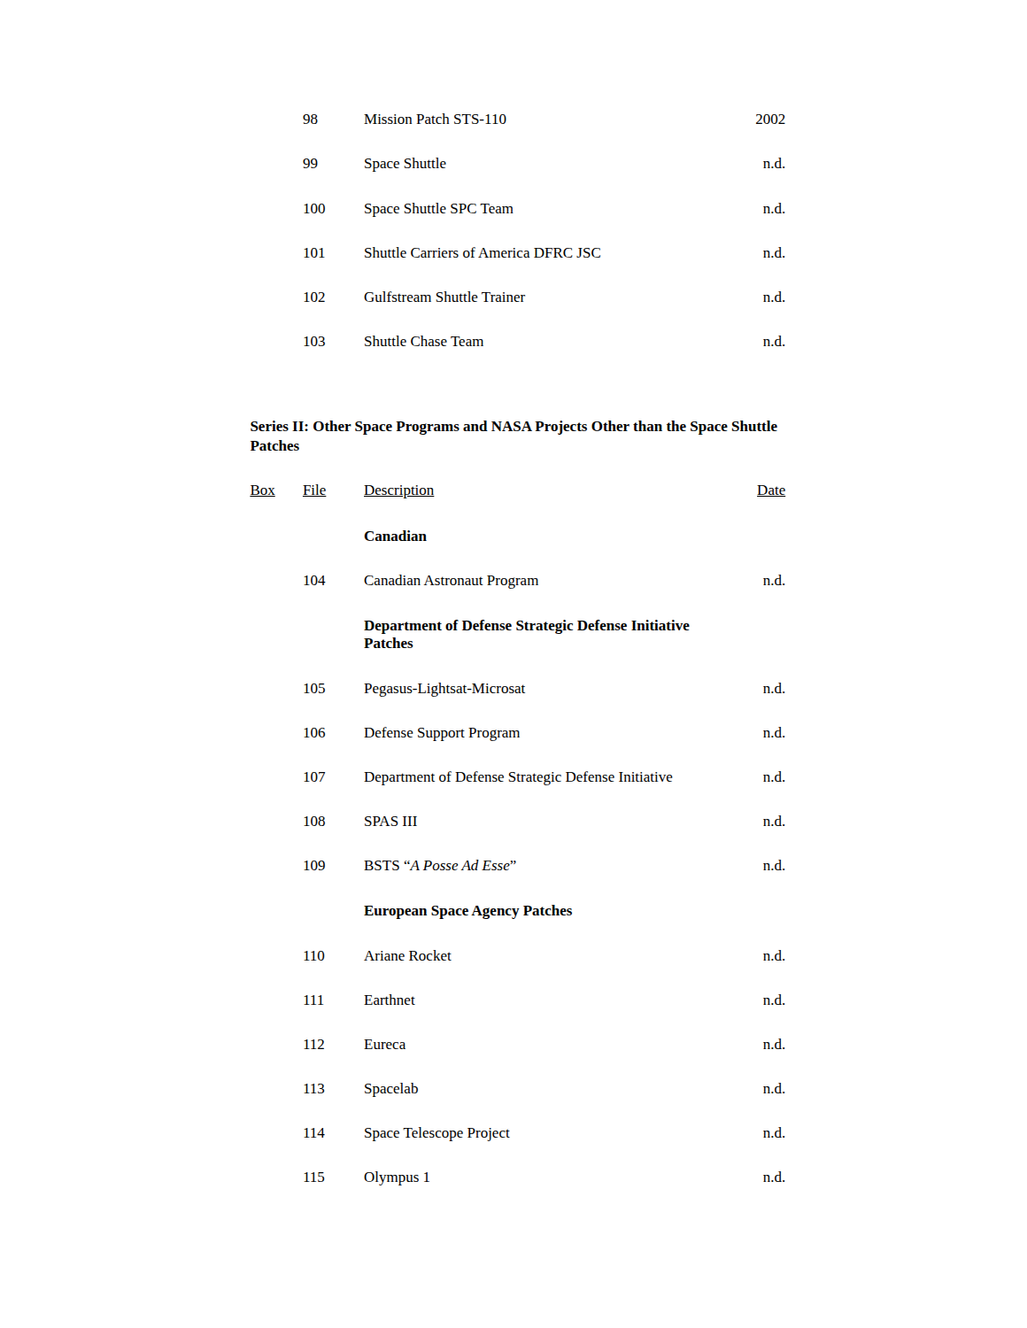| | 98 | Mission Patch STS-110 | 2002 |
| | 99 | Space Shuttle | n.d. |
| | 100 | Space Shuttle SPC Team | n.d. |
| | 101 | Shuttle Carriers of America DFRC JSC | n.d. |
| | 102 | Gulfstream Shuttle Trainer | n.d. |
| | 103 | Shuttle Chase Team | n.d. |
Series II: Other Space Programs and NASA Projects Other than the Space Shuttle Patches
| Box | File | Description | Date |
| | | Canadian | |
| | 104 | Canadian Astronaut Program | n.d. |
| | | Department of Defense Strategic Defense Initiative Patches | |
| | 105 | Pegasus-Lightsat-Microsat | n.d. |
| | 106 | Defense Support Program | n.d. |
| | 107 | Department of Defense Strategic Defense Initiative | n.d. |
| | 108 | SPAS III | n.d. |
| | 109 | BSTS “ A Posse Ad Esse ” | n.d. |
| | | European Space Agency Patches | |
| | 110 | Ariane Rocket | n.d. |
| | 111 | Earthnet | n.d. |
| | 112 | Eureca | n.d. |
| | 113 | Spacelab | n.d. |
| | 114 | Space Telescope Project | n.d. |
| | 115 | Olympus 1 | n.d. |